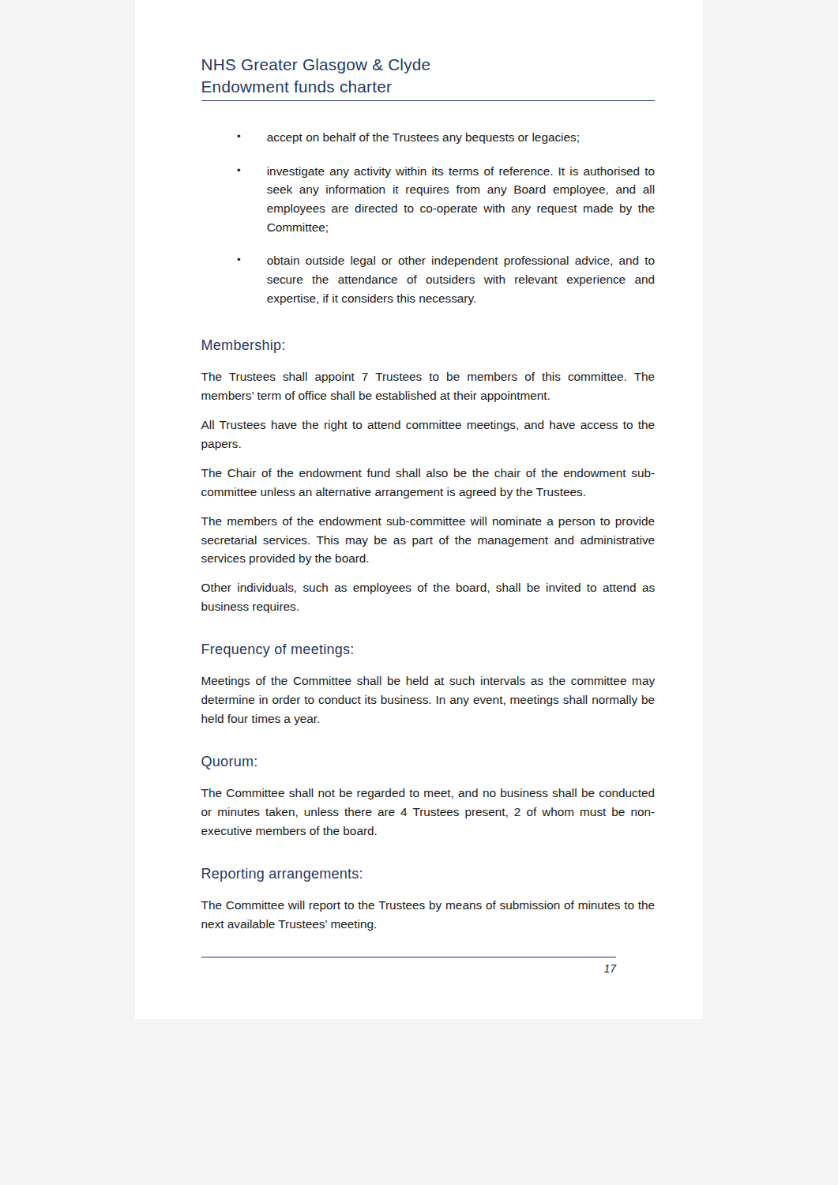NHS Greater Glasgow & Clyde
Endowment funds charter
accept on behalf of the Trustees any bequests or legacies;
investigate any activity within its terms of reference. It is authorised to seek any information it requires from any Board employee, and all employees are directed to co-operate with any request made by the Committee;
obtain outside legal or other independent professional advice, and to secure the attendance of outsiders with relevant experience and expertise, if it considers this necessary.
Membership:
The Trustees shall appoint 7 Trustees to be members of this committee. The members’ term of office shall be established at their appointment.
All Trustees have the right to attend committee meetings, and have access to the papers.
The Chair of the endowment fund shall also be the chair of the endowment sub-committee unless an alternative arrangement is agreed by the Trustees.
The members of the endowment sub-committee will nominate a person to provide secretarial services. This may be as part of the management and administrative services provided by the board.
Other individuals, such as employees of the board, shall be invited to attend as business requires.
Frequency of meetings:
Meetings of the Committee shall be held at such intervals as the committee may determine in order to conduct its business. In any event, meetings shall normally be held four times a year.
Quorum:
The Committee shall not be regarded to meet, and no business shall be conducted or minutes taken, unless there are 4 Trustees present, 2 of whom must be non-executive members of the board.
Reporting arrangements:
The Committee will report to the Trustees by means of submission of minutes to the next available Trustees’ meeting.
17